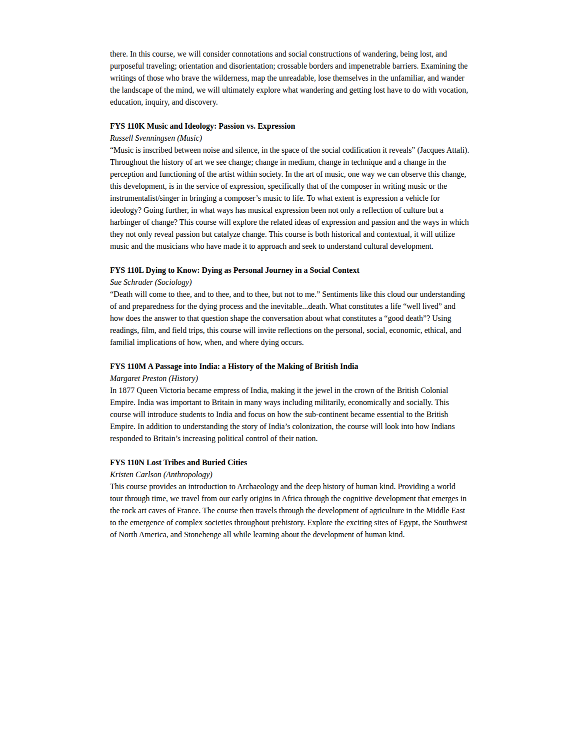there. In this course, we will consider connotations and social constructions of wandering, being lost, and purposeful traveling; orientation and disorientation; crossable borders and impenetrable barriers. Examining the writings of those who brave the wilderness, map the unreadable, lose themselves in the unfamiliar, and wander the landscape of the mind, we will ultimately explore what wandering and getting lost have to do with vocation, education, inquiry, and discovery.
FYS 110K Music and Ideology: Passion vs. Expression
Russell Svenningsen (Music)
“Music is inscribed between noise and silence, in the space of the social codification it reveals” (Jacques Attali). Throughout the history of art we see change; change in medium, change in technique and a change in the perception and functioning of the artist within society. In the art of music, one way we can observe this change, this development, is in the service of expression, specifically that of the composer in writing music or the instrumentalist/singer in bringing a composer’s music to life. To what extent is expression a vehicle for ideology? Going further, in what ways has musical expression been not only a reflection of culture but a harbinger of change? This course will explore the related ideas of expression and passion and the ways in which they not only reveal passion but catalyze change. This course is both historical and contextual, it will utilize music and the musicians who have made it to approach and seek to understand cultural development.
FYS 110L Dying to Know: Dying as Personal Journey in a Social Context
Sue Schrader (Sociology)
“Death will come to thee, and to thee, and to thee, but not to me.” Sentiments like this cloud our understanding of and preparedness for the dying process and the inevitable...death. What constitutes a life “well lived” and how does the answer to that question shape the conversation about what constitutes a “good death”? Using readings, film, and field trips, this course will invite reflections on the personal, social, economic, ethical, and familial implications of how, when, and where dying occurs.
FYS 110M A Passage into India: a History of the Making of British India
Margaret Preston (History)
In 1877 Queen Victoria became empress of India, making it the jewel in the crown of the British Colonial Empire. India was important to Britain in many ways including militarily, economically and socially. This course will introduce students to India and focus on how the sub-continent became essential to the British Empire. In addition to understanding the story of India’s colonization, the course will look into how Indians responded to Britain’s increasing political control of their nation.
FYS 110N Lost Tribes and Buried Cities
Kristen Carlson (Anthropology)
This course provides an introduction to Archaeology and the deep history of human kind. Providing a world tour through time, we travel from our early origins in Africa through the cognitive development that emerges in the rock art caves of France. The course then travels through the development of agriculture in the Middle East to the emergence of complex societies throughout prehistory. Explore the exciting sites of Egypt, the Southwest of North America, and Stonehenge all while learning about the development of human kind.